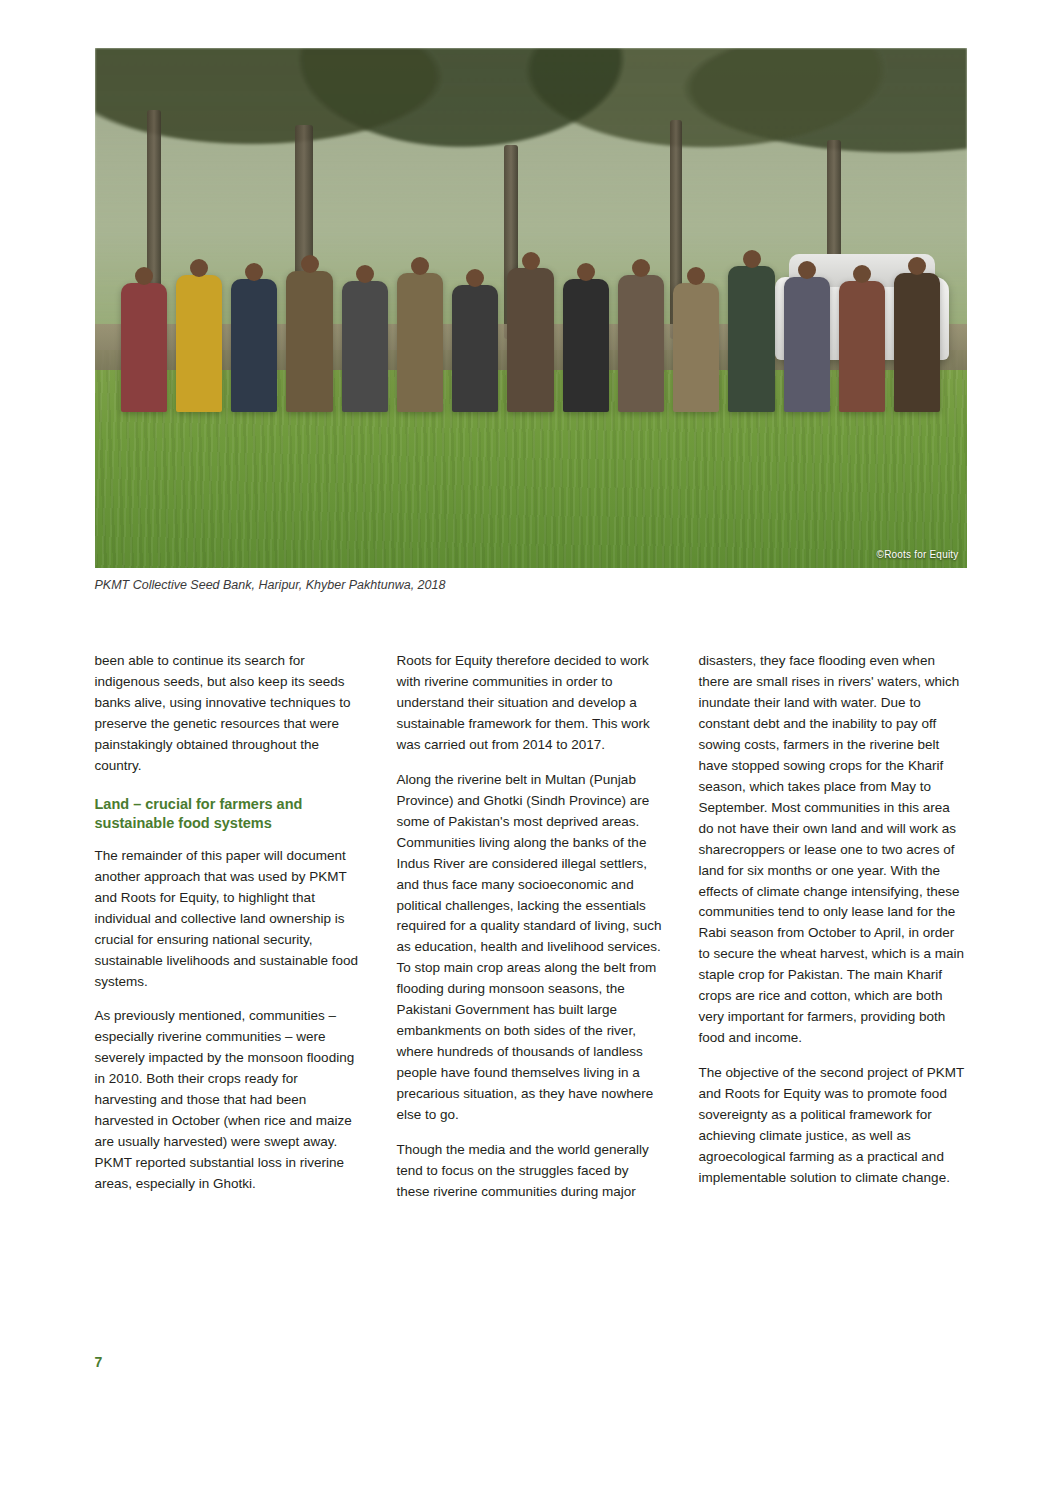©Roots for Equity
PKMT Collective Seed Bank, Haripur, Khyber Pakhtunwa, 2018
been able to continue its search for indigenous seeds, but also keep its seeds banks alive, using innovative techniques to preserve the genetic resources that were painstakingly obtained throughout the country.
Land – crucial for farmers and sustainable food systems
The remainder of this paper will document another approach that was used by PKMT and Roots for Equity, to highlight that individual and collective land ownership is crucial for ensuring national security, sustainable livelihoods and sustainable food systems.
As previously mentioned, communities – especially riverine communities – were severely impacted by the monsoon flooding in 2010. Both their crops ready for harvesting and those that had been harvested in October (when rice and maize are usually harvested) were swept away. PKMT reported substantial loss in riverine areas, especially in Ghotki.
Roots for Equity therefore decided to work with riverine communities in order to understand their situation and develop a sustainable framework for them. This work was carried out from 2014 to 2017.
Along the riverine belt in Multan (Punjab Province) and Ghotki (Sindh Province) are some of Pakistan's most deprived areas. Communities living along the banks of the Indus River are considered illegal settlers, and thus face many socioeconomic and political challenges, lacking the essentials required for a quality standard of living, such as education, health and livelihood services. To stop main crop areas along the belt from flooding during monsoon seasons, the Pakistani Government has built large embankments on both sides of the river, where hundreds of thousands of landless people have found themselves living in a precarious situation, as they have nowhere else to go.
Though the media and the world generally tend to focus on the struggles faced by these riverine communities during major
disasters, they face flooding even when there are small rises in rivers' waters, which inundate their land with water. Due to constant debt and the inability to pay off sowing costs, farmers in the riverine belt have stopped sowing crops for the Kharif season, which takes place from May to September. Most communities in this area do not have their own land and will work as sharecroppers or lease one to two acres of land for six months or one year. With the effects of climate change intensifying, these communities tend to only lease land for the Rabi season from October to April, in order to secure the wheat harvest, which is a main staple crop for Pakistan. The main Kharif crops are rice and cotton, which are both very important for farmers, providing both food and income.
The objective of the second project of PKMT and Roots for Equity was to promote food sovereignty as a political framework for achieving climate justice, as well as agroecological farming as a practical and implementable solution to climate change.
7